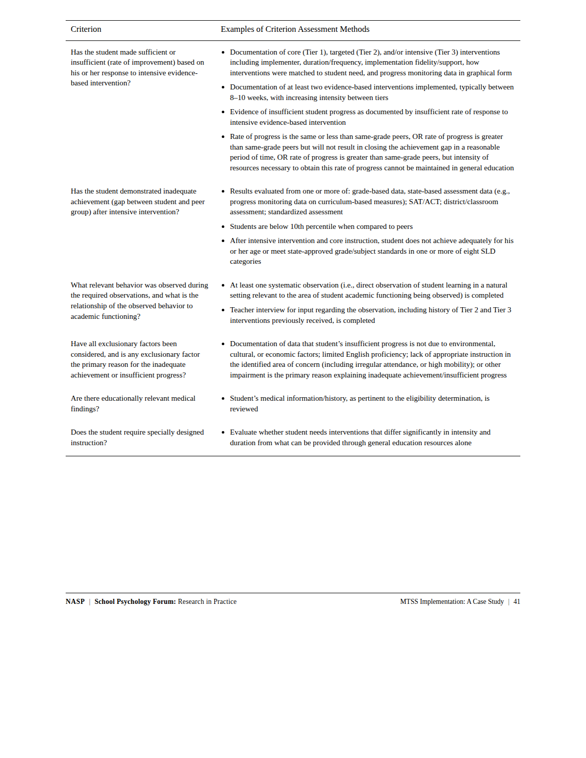| Criterion | Examples of Criterion Assessment Methods |
| --- | --- |
| Has the student made sufficient or insufficient (rate of improvement) based on his or her response to intensive evidence-based intervention? | Documentation of core (Tier 1), targeted (Tier 2), and/or intensive (Tier 3) interventions including implementer, duration/frequency, implementation fidelity/support, how interventions were matched to student need, and progress monitoring data in graphical form Documentation of at least two evidence-based interventions implemented, typically between 8–10 weeks, with increasing intensity between tiers Evidence of insufficient student progress as documented by insufficient rate of response to intensive evidence-based intervention Rate of progress is the same or less than same-grade peers, OR rate of progress is greater than same-grade peers but will not result in closing the achievement gap in a reasonable period of time, OR rate of progress is greater than same-grade peers, but intensity of resources necessary to obtain this rate of progress cannot be maintained in general education |
| Has the student demonstrated inadequate achievement (gap between student and peer group) after intensive intervention? | Results evaluated from one or more of: grade-based data, state-based assessment data (e.g., progress monitoring data on curriculum-based measures); SAT/ACT; district/classroom assessment; standardized assessment Students are below 10th percentile when compared to peers After intensive intervention and core instruction, student does not achieve adequately for his or her age or meet state-approved grade/subject standards in one or more of eight SLD categories |
| What relevant behavior was observed during the required observations, and what is the relationship of the observed behavior to academic functioning? | At least one systematic observation (i.e., direct observation of student learning in a natural setting relevant to the area of student academic functioning being observed) is completed Teacher interview for input regarding the observation, including history of Tier 2 and Tier 3 interventions previously received, is completed |
| Have all exclusionary factors been considered, and is any exclusionary factor the primary reason for the inadequate achievement or insufficient progress? | Documentation of data that student’s insufficient progress is not due to environmental, cultural, or economic factors; limited English proficiency; lack of appropriate instruction in the identified area of concern (including irregular attendance, or high mobility); or other impairment is the primary reason explaining inadequate achievement/insufficient progress |
| Are there educationally relevant medical findings? | Student’s medical information/history, as pertinent to the eligibility determination, is reviewed |
| Does the student require specially designed instruction? | Evaluate whether student needs interventions that differ significantly in intensity and duration from what can be provided through general education resources alone |
NASP|School Psychology Forum: Research in Practice
MTSS Implementation: A Case Study|41